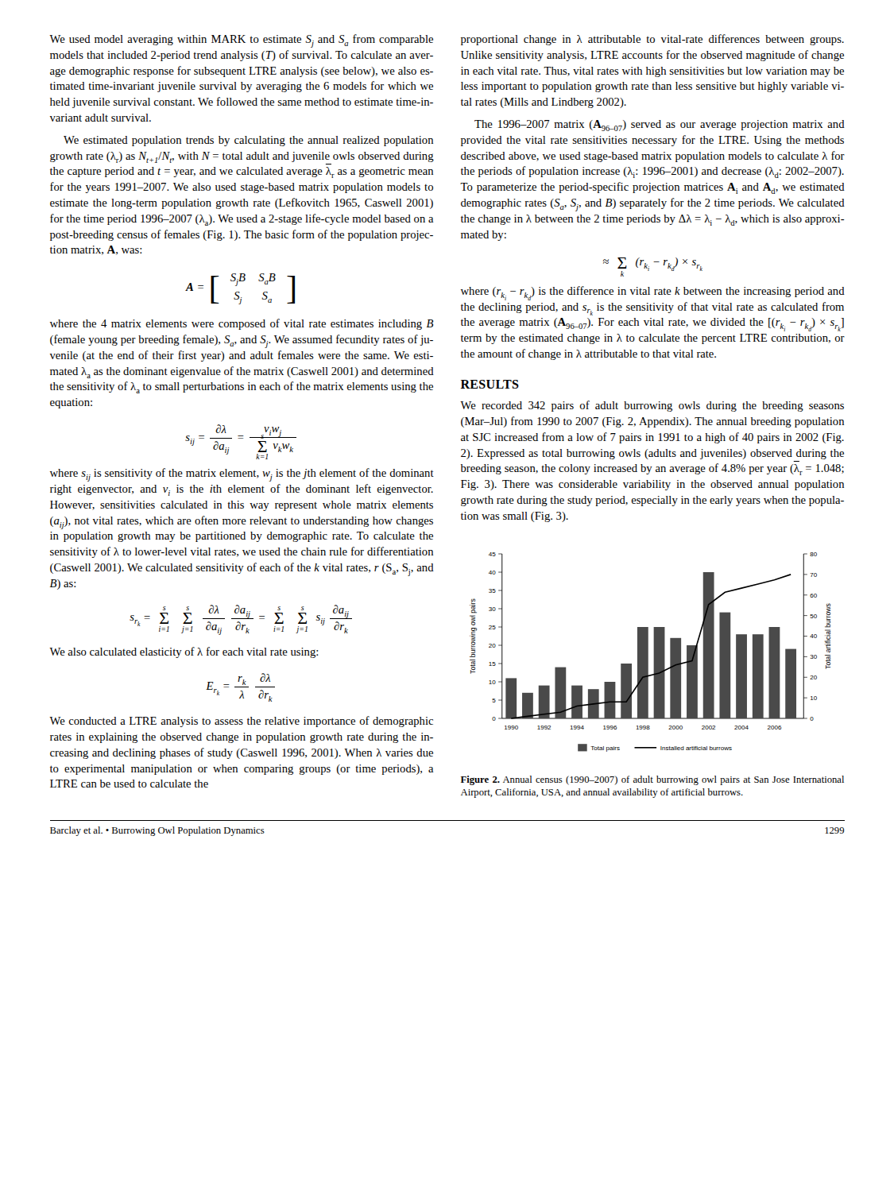We used model averaging within MARK to estimate Sj and Sa from comparable models that included 2-period trend analysis (T) of survival. To calculate an average demographic response for subsequent LTRE analysis (see below), we also estimated time-invariant juvenile survival by averaging the 6 models for which we held juvenile survival constant. We followed the same method to estimate time-invariant adult survival.
We estimated population trends by calculating the annual realized population growth rate (λr) as Nt+1/Nt, with N = total adult and juvenile owls observed during the capture period and t = year, and we calculated average λr as a geometric mean for the years 1991–2007. We also used stage-based matrix population models to estimate the long-term population growth rate (Lefkovitch 1965, Caswell 2001) for the time period 1996–2007 (λa). We used a 2-stage life-cycle model based on a post-breeding census of females (Fig. 1). The basic form of the population projection matrix, A, was:
A = [
| S j B | S a B |
| S j | S a |
]
where the 4 matrix elements were composed of vital rate estimates including B (female young per breeding female), Sa, and Sj. We assumed fecundity rates of juvenile (at the end of their first year) and adult females were the same. We estimated λa as the dominant eigenvalue of the matrix (Caswell 2001) and determined the sensitivity of λa to small perturbations in each of the matrix elements using the equation:
sij = ∂λ∂aij = viwj Σsk=1 vkwk
where sij is sensitivity of the matrix element, wj is the jth element of the dominant right eigenvector, and vi is the ith element of the dominant left eigenvector. However, sensitivities calculated in this way represent whole matrix elements (aij), not vital rates, which are often more relevant to understanding how changes in population growth may be partitioned by demographic rate. To calculate the sensitivity of λ to lower-level vital rates, we used the chain rule for differentiation (Caswell 2001). We calculated sensitivity of each of the k vital rates, r (Sa, Sj, and B) as:
srk = Σsi=1 Σsj=1 ∂λ∂aij ∂aij∂rk = Σsi=1 Σsj=1 sij ∂aij∂rk
We also calculated elasticity of λ for each vital rate using:
Erk = rk λ ∂λ∂rk
We conducted a LTRE analysis to assess the relative importance of demographic rates in explaining the observed change in population growth rate during the increasing and declining phases of study (Caswell 1996, 2001). When λ varies due to experimental manipulation or when comparing groups (or time periods), a LTRE can be used to calculate the
proportional change in λ attributable to vital-rate differences between groups. Unlike sensitivity analysis, LTRE accounts for the observed magnitude of change in each vital rate. Thus, vital rates with high sensitivities but low variation may be less important to population growth rate than less sensitive but highly variable vital rates (Mills and Lindberg 2002).
The 1996–2007 matrix (A96–07) served as our average projection matrix and provided the vital rate sensitivities necessary for the LTRE. Using the methods described above, we used stage-based matrix population models to calculate λ for the periods of population increase (λi: 1996–2001) and decrease (λd: 2002–2007). To parameterize the period-specific projection matrices Ai and Ad, we estimated demographic rates (Sa, Sj, and B) separately for the 2 time periods. We calculated the change in λ between the 2 time periods by Δλ = λi − λd, which is also approximated by:
≈ Σk (rki − rkd) × srk
where (rki − rkd) is the difference in vital rate k between the increasing period and the declining period, and srk is the sensitivity of that vital rate as calculated from the average matrix (A96–07). For each vital rate, we divided the [(rki − rkd) × srk] term by the estimated change in λ to calculate the percent LTRE contribution, or the amount of change in λ attributable to that vital rate.
Results
We recorded 342 pairs of adult burrowing owls during the breeding seasons (Mar–Jul) from 1990 to 2007 (Fig. 2, Appendix). The annual breeding population at SJC increased from a low of 7 pairs in 1991 to a high of 40 pairs in 2002 (Fig. 2). Expressed as total burrowing owls (adults and juveniles) observed during the breeding season, the colony increased by an average of 4.8% per year (λr = 1.048; Fig. 3). There was considerable variability in the observed annual population growth rate during the study period, especially in the early years when the population was small (Fig. 3).
0 5 10 15 20 25 30 35 40 45 0 10 20 30 40 50 60 70 80 Total burrowing owl pairs Total artificial burrows 1990 1992 1994 1996 1998 2000 2002 2004 2006 Total pairs Installed artificial burrows
Figure 2. Annual census (1990–2007) of adult burrowing owl pairs at San Jose International Airport, California, USA, and annual availability of artificial burrows.
Barclay et al. • Burrowing Owl Population Dynamics
1299